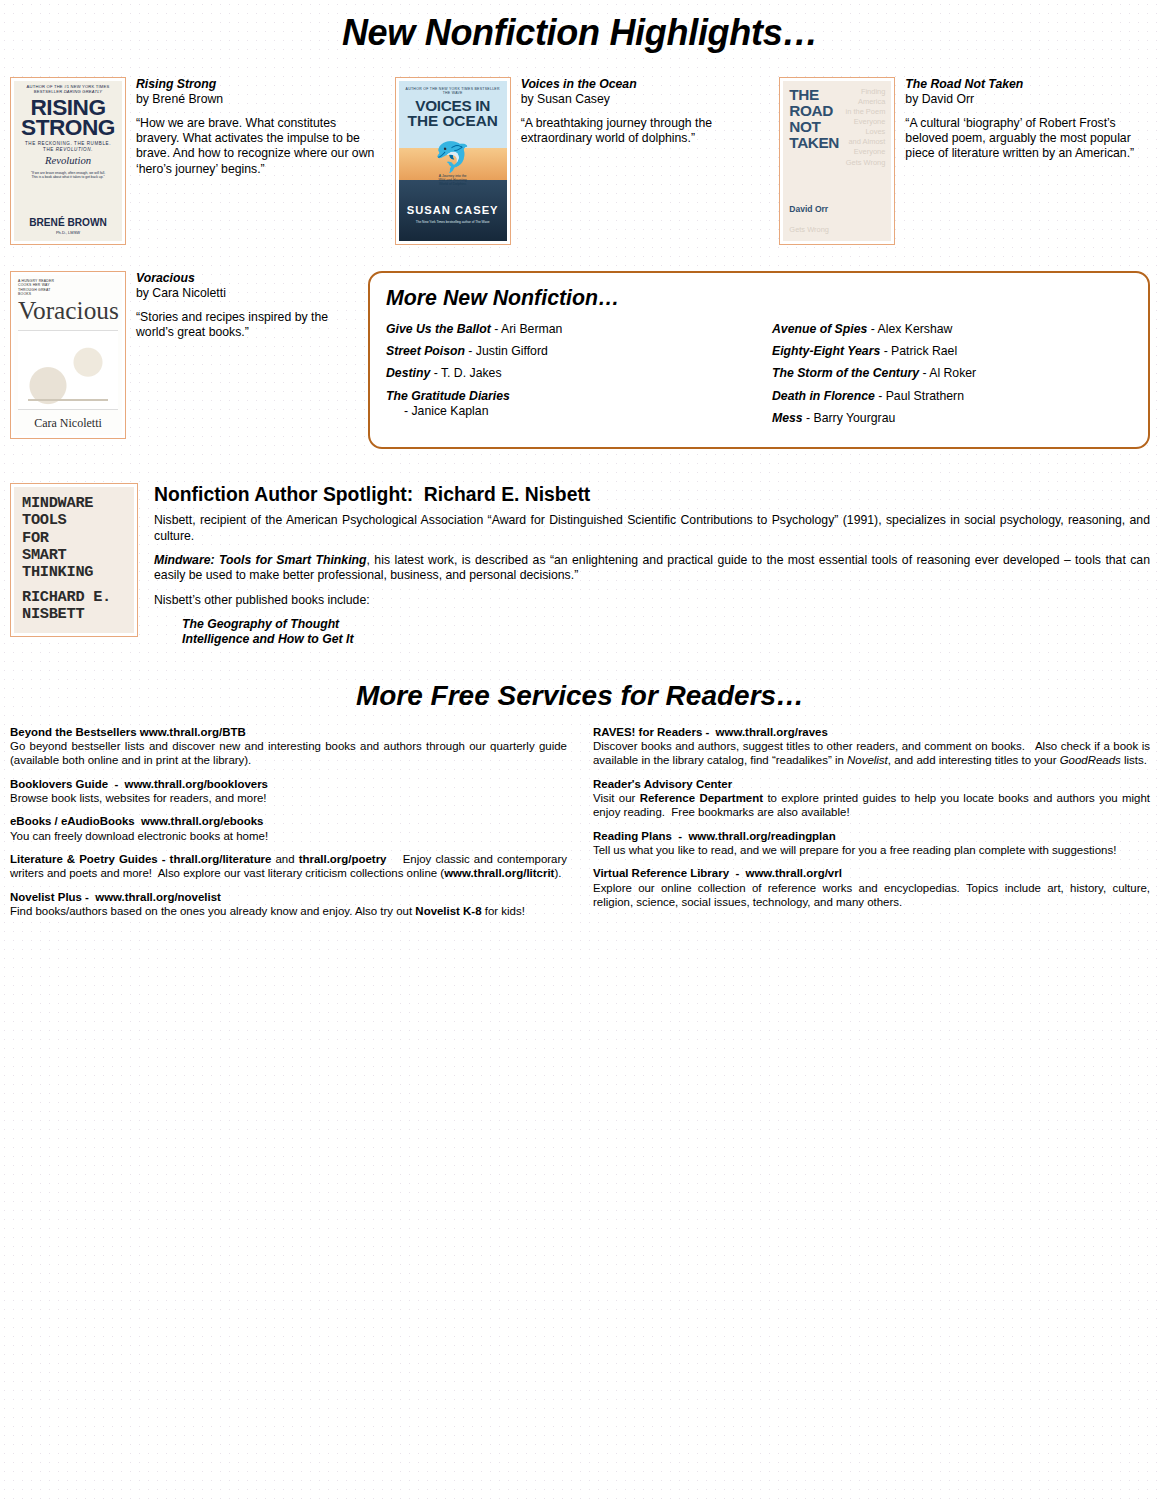New Nonfiction Highlights…
AUTHOR OF THE #1 NEW YORK TIMES
BESTSELLER DARING GREATLY
RISING
STRONG
THE RECKONING. THE RUMBLE.
THE REVOLUTION.
Revolution
“If we are brave enough, often enough, we will fall.
This is a book about what it takes to get back up.”
BRENÉ BROWNPh.D., LMSW
Rising Strong
by Brené Brown
“How we are brave. What constitutes bravery. What activates the impulse to be brave. And how to recognize where our own ‘hero’s journey’ begins.”
AUTHOR OF THE NEW YORK TIMES BESTSELLER THE WAVE
VOICES IN
THE OCEAN
🐬
A Journey into the
Wild and Haunting
World of Dolphins
SUSAN CASEY
The New York Times bestselling author of The Wave
Voices in the Ocean
by Susan Casey
“A breathtaking journey through the extraordinary world of dolphins.”
Finding
America
in the Poem
Everyone
Loves
and Almost
Everyone
Gets Wrong
THE
ROAD
NOT
TAKEN
David Orr
Gets Wrong
The Road Not Taken
by David Orr
“A cultural ‘biography’ of Robert Frost’s beloved poem, arguably the most popular piece of literature written by an American.”
A HUNGRY READER
COOKS HER WAY
THROUGH GREAT
BOOKS
Voracious
Cara Nicoletti
Voracious
by Cara Nicoletti
“Stories and recipes inspired by the world’s great books.”
More New Nonfiction…
Give Us the Ballot - Ari Berman
Street Poison - Justin Gifford
Destiny - T. D. Jakes
The Gratitude Diaries- Janice Kaplan
Avenue of Spies - Alex Kershaw
Eighty-Eight Years - Patrick Rael
The Storm of the Century - Al Roker
Death in Florence - Paul Strathern
Mess - Barry Yourgrau
MINDWARE
TOOLS
FOR
SMART
THINKING RICHARD E.
NISBETT
Nonfiction Author Spotlight: Richard E. Nisbett
Nisbett, recipient of the American Psychological Association “Award for Distinguished Scientific Contributions to Psychology” (1991), specializes in social psychology, reasoning, and culture.
Mindware: Tools for Smart Thinking, his latest work, is described as “an enlightening and practical guide to the most essential tools of reasoning ever developed – tools that can easily be used to make better professional, business, and personal decisions.”
Nisbett’s other published books include:
The Geography of Thought
Intelligence and How to Get It
More Free Services for Readers…
Beyond the Bestsellers www.thrall.org/BTB
Go beyond bestseller lists and discover new and interesting books and authors through our quarterly guide (available both online and in print at the library).
Booklovers Guide - www.thrall.org/booklovers
Browse book lists, websites for readers, and more!
eBooks / eAudioBooks www.thrall.org/ebooks
You can freely download electronic books at home!
Literature & Poetry Guides - thrall.org/literature and thrall.org/poetry Enjoy classic and contemporary writers and poets and more! Also explore our vast literary criticism collections online (www.thrall.org/litcrit).
Novelist Plus - www.thrall.org/novelist
Find books/authors based on the ones you already know and enjoy. Also try out Novelist K-8 for kids!
RAVES! for Readers - www.thrall.org/raves
Discover books and authors, suggest titles to other readers, and comment on books. Also check if a book is available in the library catalog, find “readalikes” in Novelist, and add interesting titles to your GoodReads lists.
Reader's Advisory Center
Visit our Reference Department to explore printed guides to help you locate books and authors you might enjoy reading. Free bookmarks are also available!
Reading Plans - www.thrall.org/readingplan
Tell us what you like to read, and we will prepare for you a free reading plan complete with suggestions!
Virtual Reference Library - www.thrall.org/vrl
Explore our online collection of reference works and encyclopedias. Topics include art, history, culture, religion, science, social issues, technology, and many others.